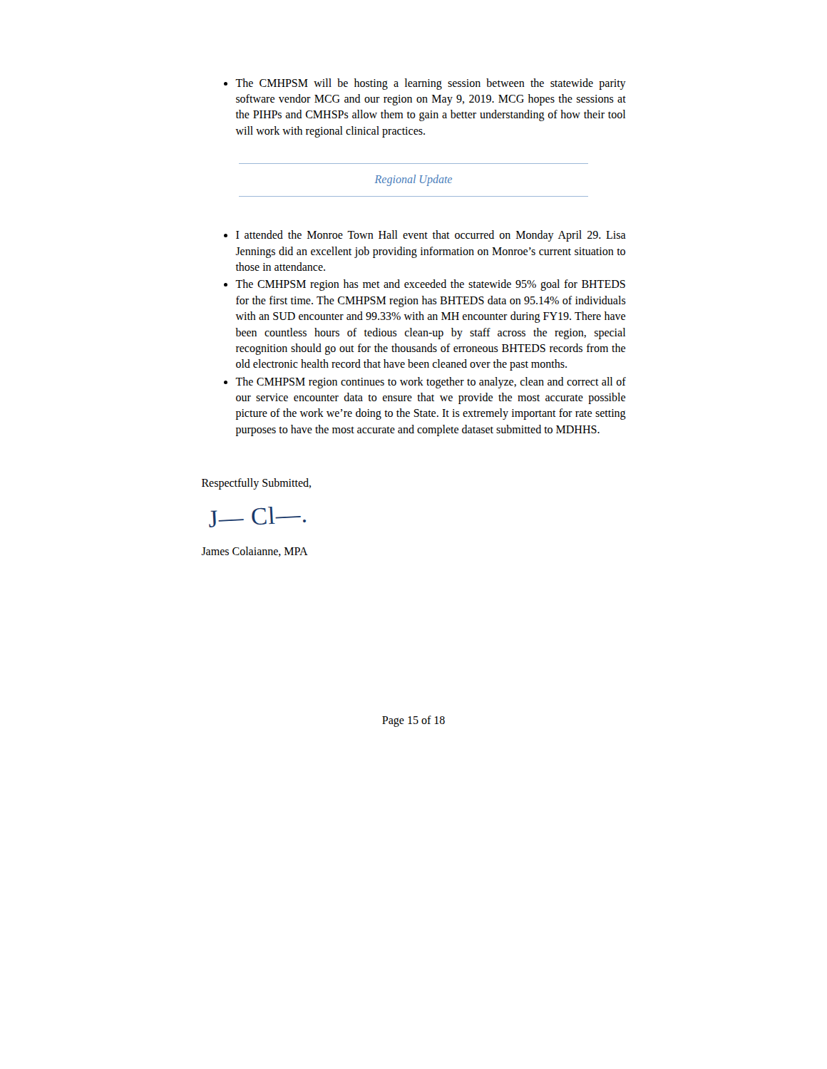The CMHPSM will be hosting a learning session between the statewide parity software vendor MCG and our region on May 9, 2019. MCG hopes the sessions at the PIHPs and CMHSPs allow them to gain a better understanding of how their tool will work with regional clinical practices.
Regional Update
I attended the Monroe Town Hall event that occurred on Monday April 29. Lisa Jennings did an excellent job providing information on Monroe’s current situation to those in attendance.
The CMHPSM region has met and exceeded the statewide 95% goal for BHTEDS for the first time. The CMHPSM region has BHTEDS data on 95.14% of individuals with an SUD encounter and 99.33% with an MH encounter during FY19. There have been countless hours of tedious clean-up by staff across the region, special recognition should go out for the thousands of erroneous BHTEDS records from the old electronic health record that have been cleaned over the past months.
The CMHPSM region continues to work together to analyze, clean and correct all of our service encounter data to ensure that we provide the most accurate possible picture of the work we’re doing to the State. It is extremely important for rate setting purposes to have the most accurate and complete dataset submitted to MDHHS.
Respectfully Submitted,
J— Cl—.
James Colaianne, MPA
Page 15 of 18